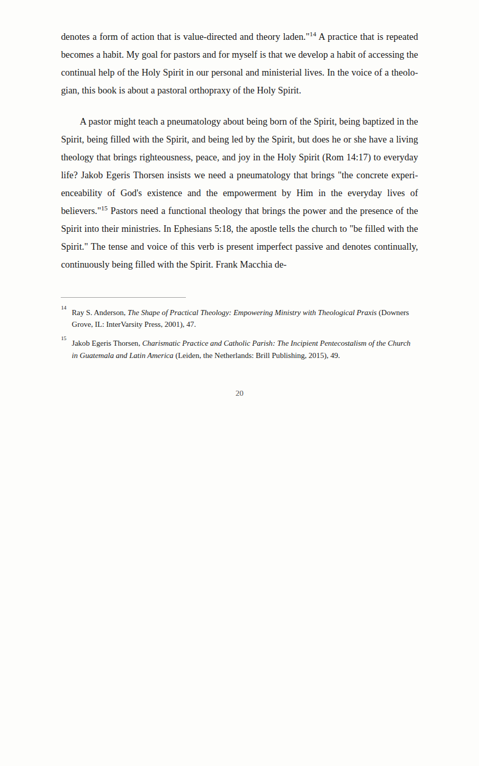denotes a form of action that is value-directed and theory laden."14 A practice that is repeated becomes a habit. My goal for pastors and for myself is that we develop a habit of accessing the continual help of the Holy Spirit in our personal and ministerial lives. In the voice of a theologian, this book is about a pastoral orthopraxy of the Holy Spirit.
A pastor might teach a pneumatology about being born of the Spirit, being baptized in the Spirit, being filled with the Spirit, and being led by the Spirit, but does he or she have a living theology that brings righteousness, peace, and joy in the Holy Spirit (Rom 14:17) to everyday life? Jakob Egeris Thorsen insists we need a pneumatology that brings "the concrete experienceability of God's existence and the empowerment by Him in the everyday lives of believers."15 Pastors need a functional theology that brings the power and the presence of the Spirit into their ministries. In Ephesians 5:18, the apostle tells the church to "be filled with the Spirit." The tense and voice of this verb is present imperfect passive and denotes continually, continuously being filled with the Spirit. Frank Macchia de-
14 Ray S. Anderson, The Shape of Practical Theology: Empowering Ministry with Theological Praxis (Downers Grove, IL: InterVarsity Press, 2001), 47.
15 Jakob Egeris Thorsen, Charismatic Practice and Catholic Parish: The Incipient Pentecostalism of the Church in Guatemala and Latin America (Leiden, the Netherlands: Brill Publishing, 2015), 49.
20